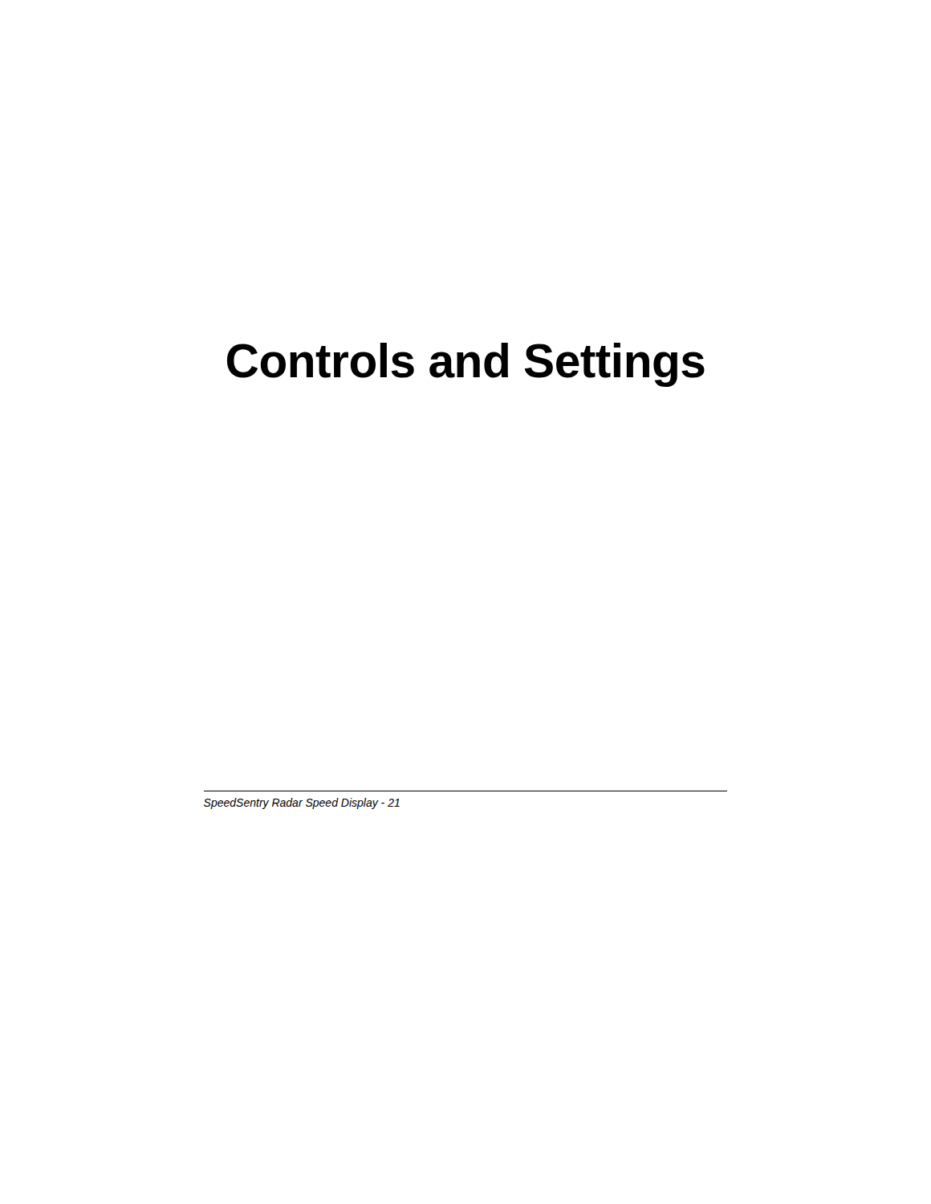Controls and Settings
SpeedSentry Radar Speed Display - 21